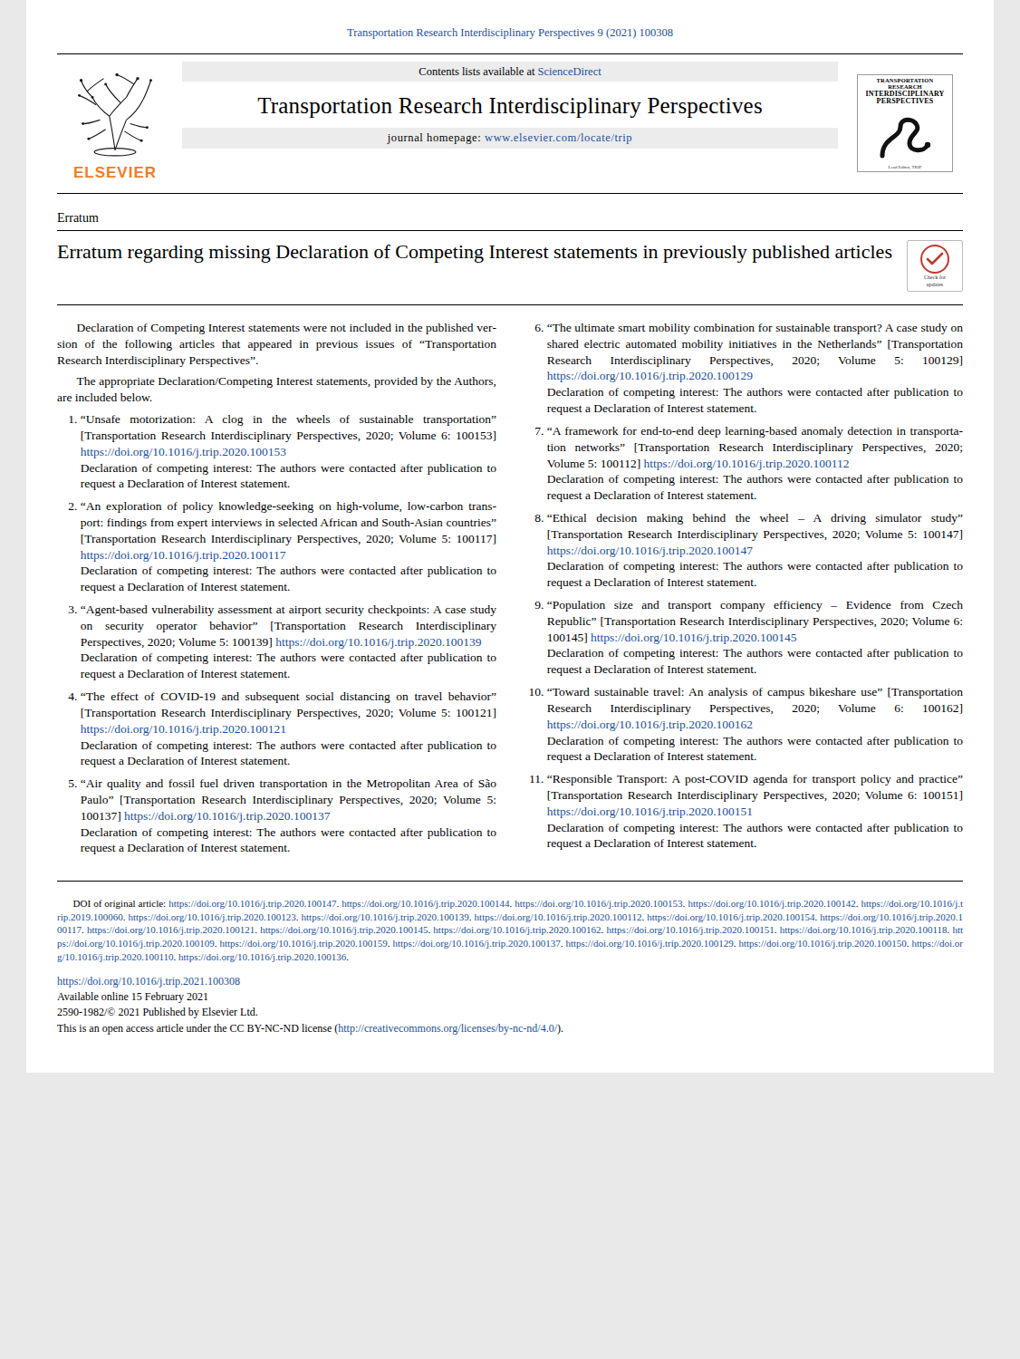Transportation Research Interdisciplinary Perspectives 9 (2021) 100308
ELSEVIER
Contents lists available at ScienceDirect
Transportation Research Interdisciplinary Perspectives
journal homepage: www.elsevier.com/locate/trip
TRANSPORTATION
RESEARCH INTERDISCIPLINARY PERSPECTIVES
Lead Editor, TRIP
Erratum
Erratum regarding missing Declaration of Competing Interest statements in previously published articles
Check for
updates
Declaration of Competing Interest statements were not included in the published version of the following articles that appeared in previous issues of “Transportation Research Interdisciplinary Perspectives”.
The appropriate Declaration/Competing Interest statements, provided by the Authors, are included below.
“Unsafe motorization: A clog in the wheels of sustainable transportation” [Transportation Research Interdisciplinary Perspectives, 2020; Volume 6: 100153] https://doi.org/10.1016/j.trip.2020.100153
Declaration of competing interest: The authors were contacted after publication to request a Declaration of Interest statement.
“An exploration of policy knowledge-seeking on high-volume, low-carbon transport: findings from expert interviews in selected African and South-Asian countries” [Transportation Research Interdisciplinary Perspectives, 2020; Volume 5: 100117] https://doi.org/10.1016/j.trip.2020.100117
Declaration of competing interest: The authors were contacted after publication to request a Declaration of Interest statement.
“Agent-based vulnerability assessment at airport security checkpoints: A case study on security operator behavior” [Transportation Research Interdisciplinary Perspectives, 2020; Volume 5: 100139] https://doi.org/10.1016/j.trip.2020.100139
Declaration of competing interest: The authors were contacted after publication to request a Declaration of Interest statement.
“The effect of COVID-19 and subsequent social distancing on travel behavior” [Transportation Research Interdisciplinary Perspectives, 2020; Volume 5: 100121] https://doi.org/10.1016/j.trip.2020.100121
Declaration of competing interest: The authors were contacted after publication to request a Declaration of Interest statement.
“Air quality and fossil fuel driven transportation in the Metropolitan Area of São Paulo” [Transportation Research Interdisciplinary Perspectives, 2020; Volume 5: 100137] https://doi.org/10.1016/j.trip.2020.100137
Declaration of competing interest: The authors were contacted after publication to request a Declaration of Interest statement.
“The ultimate smart mobility combination for sustainable transport? A case study on shared electric automated mobility initiatives in the Netherlands” [Transportation Research Interdisciplinary Perspectives, 2020; Volume 5: 100129] https://doi.org/10.1016/j.trip.2020.100129
Declaration of competing interest: The authors were contacted after publication to request a Declaration of Interest statement.
“A framework for end-to-end deep learning-based anomaly detection in transportation networks” [Transportation Research Interdisciplinary Perspectives, 2020; Volume 5: 100112] https://doi.org/10.1016/j.trip.2020.100112
Declaration of competing interest: The authors were contacted after publication to request a Declaration of Interest statement.
“Ethical decision making behind the wheel – A driving simulator study” [Transportation Research Interdisciplinary Perspectives, 2020; Volume 5: 100147] https://doi.org/10.1016/j.trip.2020.100147
Declaration of competing interest: The authors were contacted after publication to request a Declaration of Interest statement.
“Population size and transport company efficiency – Evidence from Czech Republic” [Transportation Research Interdisciplinary Perspectives, 2020; Volume 6: 100145] https://doi.org/10.1016/j.trip.2020.100145
Declaration of competing interest: The authors were contacted after publication to request a Declaration of Interest statement.
“Toward sustainable travel: An analysis of campus bikeshare use” [Transportation Research Interdisciplinary Perspectives, 2020; Volume 6: 100162] https://doi.org/10.1016/j.trip.2020.100162
Declaration of competing interest: The authors were contacted after publication to request a Declaration of Interest statement.
“Responsible Transport: A post-COVID agenda for transport policy and practice” [Transportation Research Interdisciplinary Perspectives, 2020; Volume 6: 100151] https://doi.org/10.1016/j.trip.2020.100151
Declaration of competing interest: The authors were contacted after publication to request a Declaration of Interest statement.
DOI of original article: https://doi.org/10.1016/j.trip.2020.100147. https://doi.org/10.1016/j.trip.2020.100144. https://doi.org/10.1016/j.trip.2020.100153. https://doi.org/10.1016/j.trip.2020.100142. https://doi.org/10.1016/j.trip.2019.100060. https://doi.org/10.1016/j.trip.2020.100123. https://doi.org/10.1016/j.trip.2020.100139. https://doi.org/10.1016/j.trip.2020.100112. https://doi.org/10.1016/j.trip.2020.100154. https://doi.org/10.1016/j.trip.2020.100117. https://doi.org/10.1016/j.trip.2020.100121. https://doi.org/10.1016/j.trip.2020.100145. https://doi.org/10.1016/j.trip.2020.100162. https://doi.org/10.1016/j.trip.2020.100151. https://doi.org/10.1016/j.trip.2020.100118. https://doi.org/10.1016/j.trip.2020.100109. https://doi.org/10.1016/j.trip.2020.100159. https://doi.org/10.1016/j.trip.2020.100137. https://doi.org/10.1016/j.trip.2020.100129. https://doi.org/10.1016/j.trip.2020.100150. https://doi.org/10.1016/j.trip.2020.100110. https://doi.org/10.1016/j.trip.2020.100136.
https://doi.org/10.1016/j.trip.2021.100308
Available online 15 February 2021
2590-1982/© 2021 Published by Elsevier Ltd.
This is an open access article under the CC BY-NC-ND license (http://creativecommons.org/licenses/by-nc-nd/4.0/).